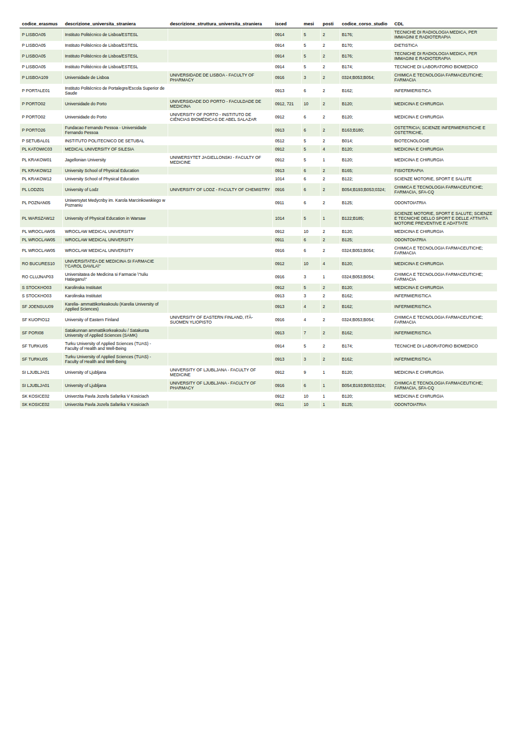| codice_erasmus | descrizione_universita_straniera | descrizione_struttura_universita_straniera | isced | mesi | posti | codice_corso_studio | CDL |
| --- | --- | --- | --- | --- | --- | --- | --- |
| P LISBOA05 | Instituto Politécnico de Lisboa/ESTESL | | 0914 | 5 | 2 | B176; | TECNICHE DI RADIOLOGIA MEDICA, PER IMMAGINI E RADIOTERAPIA |
| P LISBOA05 | Instituto Politécnico de Lisboa/ESTESL | | 0914 | 5 | 2 | B170; | DIETISTICA |
| P LISBOA05 | Instituto Politécnico de Lisboa/ESTESL | | 0914 | 5 | 2 | B176; | TECNICHE DI RADIOLOGIA MEDICA, PER IMMAGINI E RADIOTERAPIA |
| P LISBOA05 | Instituto Politécnico de Lisboa/ESTESL | | 0914 | 5 | 2 | B174; | TECNICHE DI LABORATORIO BIOMEDICO |
| P LISBOA109 | Universidade de Lisboa | UNIVERSIDADE DE LISBOA - FACULTY OF PHARMACY | 0916 | 3 | 2 | 0324;B053;B054; | CHIMICA E TECNOLOGIA FARMACEUTICHE; FARMACIA |
| P PORTALE01 | Instituto Politécnico de Portalegre/Escola Superior de Saude | | 0913 | 6 | 2 | B162; | INFERMIERISTICA |
| P PORTO02 | Universidade do Porto | UNIVERSIDADE DO PORTO - FACULDADE DE MEDICINA | 0912, 721 | 10 | 2 | B120; | MEDICINA E CHIRURGIA |
| P PORTO02 | Universidade do Porto | UNIVERSITY OF PORTO - INSTITUTO DE CIÊNCIAS BIOMÉDICAS DE ABEL SALAZAR | 0912 | 6 | 2 | B120; | MEDICINA E CHIRURGIA |
| P PORTO26 | Fundacao Fernando Pessoa - Universidade Fernando Pessoa | | 0913 | 6 | 2 | B163;B180; | OSTETRICIA; SCIENZE INFERMIERISTICHE E OSTETRICHE, |
| P SETUBAL01 | INSTITUTO POLITECNICO DE SETUBAL | | 0512 | 5 | 2 | B014; | BIOTECNOLOGIE |
| PL KATOWIC03 | MEDICAL UNIVERSITY OF SILESIA | | 0912 | 5 | 4 | B120; | MEDICINA E CHIRURGIA |
| PL KRAKOW01 | Jagellonian University | UNIWERSYTET JAGIELLONSKI - FACULTY OF MEDICINE | 0912 | 5 | 1 | B120; | MEDICINA E CHIRURGIA |
| PL KRAKOW12 | University School of Physical Education | | 0913 | 6 | 2 | B165; | FISIOTERAPIA |
| PL KRAKOW12 | University School of Physical Education | | 1014 | 6 | 2 | B122; | SCIENZE MOTORIE, SPORT E SALUTE |
| PL LODZ01 | University of Lodz | UNIVERSITY OF LODZ - FACULTY OF CHEMISTRY | 0916 | 6 | 2 | B054;B193;B053;0324; | CHIMICA E TECNOLOGIA FARMACEUTICHE; FARMACIA, SFA-CQ |
| PL POZNAN05 | Uniwersytet Medycnby im. Karola Marcinkowskiego w Poznaniu | | 0911 | 6 | 2 | B125; | ODONTOIATRIA |
| PL WARSZAW12 | University of Physical Education in Warsaw | | 1014 | 5 | 1 | B122;B185; | SCIENZE MOTORIE, SPORT E SALUTE; SCIENZE E TECNICHE DELLO SPORT E DELLE ATTIVITÀ MOTORIE PREVENTIVE E ADATTATE |
| PL WROCLAW05 | WROCLAW MEDICAL UNIVERSITY | | 0912 | 10 | 2 | B120; | MEDICINA E CHIRURGIA |
| PL WROCLAW05 | WROCLAW MEDICAL UNIVERSITY | | 0911 | 6 | 2 | B125; | ODONTOIATRIA |
| PL WROCLAW05 | WROCLAW MEDICAL UNIVERSITY | | 0916 | 6 | 2 | 0324;B053;B054; | CHIMICA E TECNOLOGIA FARMACEUTICHE; FARMACIA |
| RO BUCURES10 | UNIVERSITATEA DE MEDICINA SI FARMACIE \"CAROL DAVILA\" | | 0912 | 10 | 4 | B120; | MEDICINA E CHIRURGIA |
| RO CLUJNAP03 | Universitatea de Medicina si Farmacie \"Iuliu Hatieganu\" | | 0916 | 3 | 1 | 0324;B053;B054; | CHIMICA E TECNOLOGIA FARMACEUTICHE; FARMACIA |
| S STOCKHO03 | Karolinska Institutet | | 0912 | 5 | 2 | B120; | MEDICINA E CHIRURGIA |
| S STOCKHO03 | Karolinska Institutet | | 0913 | 3 | 2 | B162; | INFERMIERISTICA |
| SF JOENSUU09 | Karelia- ammattikorkeakoulu (Karelia University of Applied Sciences) | | 0913 | 4 | 2 | B162; | INFERMIERISTICA |
| SF KUOPIO12 | University of Eastern Finland | UNIVERSITY OF EASTERN FINLAND, ITÄ-SUOMEN YLIOPISTO | 0916 | 4 | 2 | 0324;B053;B054; | CHIMICA E TECNOLOGIA FARMACEUTICHE; FARMACIA |
| SF PORI08 | Satakunnan ammattikorkeakoulu / Satakunta University of Applied Sciences (SAMK) | | 0913 | 7 | 2 | B162; | INFERMIERISTICA |
| SF TURKU05 | Turku University of Applied Sciences (TUAS) - Faculty of Health and Well-Being | | 0914 | 5 | 2 | B174; | TECNICHE DI LABORATORIO BIOMEDICO |
| SF TURKU05 | Turku University of Applied Sciences (TUAS) - Faculty of Health and Well-Being | | 0913 | 3 | 2 | B162; | INFERMIERISTICA |
| SI LJUBLJA01 | University of Ljubljana | UNIVERSITY OF LJUBLJANA - FACULTY OF MEDICINE | 0912 | 9 | 1 | B120; | MEDICINA E CHIRURGIA |
| SI LJUBLJA01 | University of Ljubljana | UNIVERSITY OF LJUBLJANA - FACULTY OF PHARMACY | 0916 | 6 | 1 | B054;B193;B053;0324; | CHIMICA E TECNOLOGIA FARMACEUTICHE; FARMACIA, SFA-CQ |
| SK KOSICE02 | Univerzita Pavla Jozefa Safarika V Kosiciach | | 0912 | 10 | 1 | B120; | MEDICINA E CHIRURGIA |
| SK KOSICE02 | Univerzita Pavla Jozefa Safarika V Kosiciach | | 0911 | 10 | 1 | B125; | ODONTOIATRIA |